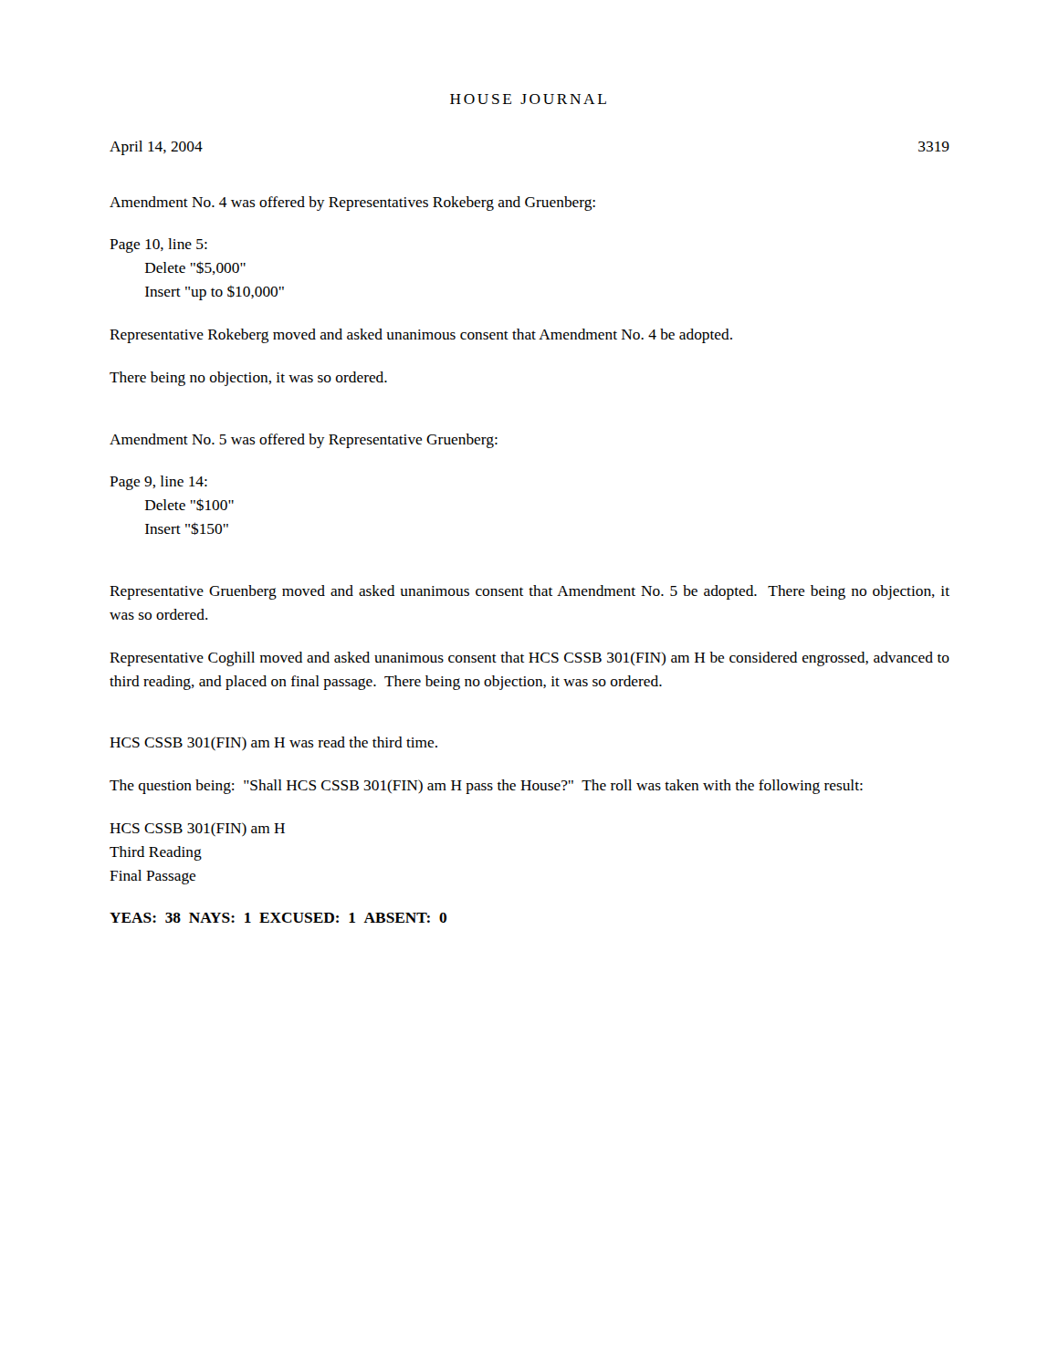HOUSE JOURNAL
April 14, 2004 3319
Amendment No. 4 was offered by Representatives Rokeberg and Gruenberg:
Page 10, line 5:
Delete "$5,000"
Insert "up to $10,000"
Representative Rokeberg moved and asked unanimous consent that Amendment No. 4 be adopted.
There being no objection, it was so ordered.
Amendment No. 5 was offered by Representative Gruenberg:
Page 9, line 14:
Delete "$100"
Insert "$150"
Representative Gruenberg moved and asked unanimous consent that Amendment No. 5 be adopted. There being no objection, it was so ordered.
Representative Coghill moved and asked unanimous consent that HCS CSSB 301(FIN) am H be considered engrossed, advanced to third reading, and placed on final passage. There being no objection, it was so ordered.
HCS CSSB 301(FIN) am H was read the third time.
The question being: "Shall HCS CSSB 301(FIN) am H pass the House?" The roll was taken with the following result:
HCS CSSB 301(FIN) am H
Third Reading
Final Passage
YEAS: 38 NAYS: 1 EXCUSED: 1 ABSENT: 0